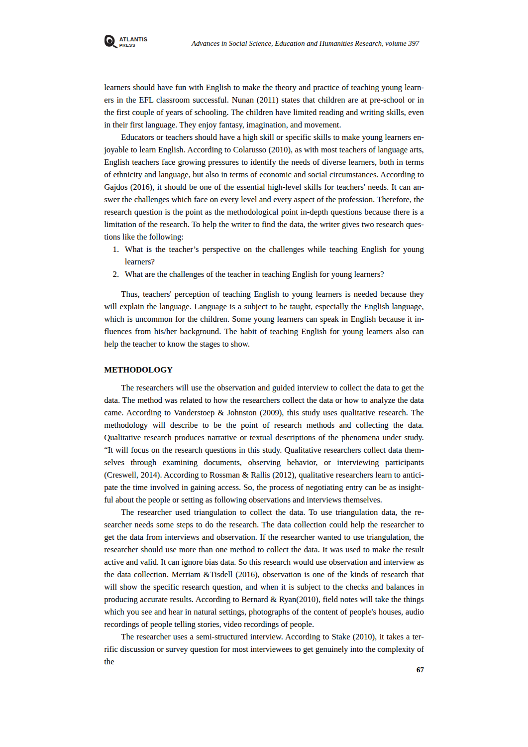ATLANTIS PRESS
Advances in Social Science, Education and Humanities Research, volume 397
learners should have fun with English to make the theory and practice of teaching young learners in the EFL classroom successful. Nunan (2011) states that children are at pre-school or in the first couple of years of schooling. The children have limited reading and writing skills, even in their first language. They enjoy fantasy, imagination, and movement.
Educators or teachers should have a high skill or specific skills to make young learners enjoyable to learn English. According to Colarusso (2010), as with most teachers of language arts, English teachers face growing pressures to identify the needs of diverse learners, both in terms of ethnicity and language, but also in terms of economic and social circumstances. According to Gajdos (2016), it should be one of the essential high-level skills for teachers' needs. It can answer the challenges which face on every level and every aspect of the profession. Therefore, the research question is the point as the methodological point in-depth questions because there is a limitation of the research. To help the writer to find the data, the writer gives two research questions like the following:
What is the teacher’s perspective on the challenges while teaching English for young learners?
What are the challenges of the teacher in teaching English for young learners?
Thus, teachers' perception of teaching English to young learners is needed because they will explain the language. Language is a subject to be taught, especially the English language, which is uncommon for the children. Some young learners can speak in English because it influences from his/her background. The habit of teaching English for young learners also can help the teacher to know the stages to show.
METHODOLOGY
The researchers will use the observation and guided interview to collect the data to get the data. The method was related to how the researchers collect the data or how to analyze the data came. According to Vanderstoep & Johnston (2009), this study uses qualitative research. The methodology will describe to be the point of research methods and collecting the data. Qualitative research produces narrative or textual descriptions of the phenomena under study. “It will focus on the research questions in this study. Qualitative researchers collect data themselves through examining documents, observing behavior, or interviewing participants (Creswell, 2014). According to Rossman & Rallis (2012), qualitative researchers learn to anticipate the time involved in gaining access. So, the process of negotiating entry can be as insightful about the people or setting as following observations and interviews themselves.
The researcher used triangulation to collect the data. To use triangulation data, the researcher needs some steps to do the research. The data collection could help the researcher to get the data from interviews and observation. If the researcher wanted to use triangulation, the researcher should use more than one method to collect the data. It was used to make the result active and valid. It can ignore bias data. So this research would use observation and interview as the data collection. Merriam &Tisdell (2016), observation is one of the kinds of research that will show the specific research question, and when it is subject to the checks and balances in producing accurate results. According to Bernard & Ryan(2010), field notes will take the things which you see and hear in natural settings, photographs of the content of people's houses, audio recordings of people telling stories, video recordings of people.
The researcher uses a semi-structured interview. According to Stake (2010), it takes a terrific discussion or survey question for most interviewees to get genuinely into the complexity of the
67